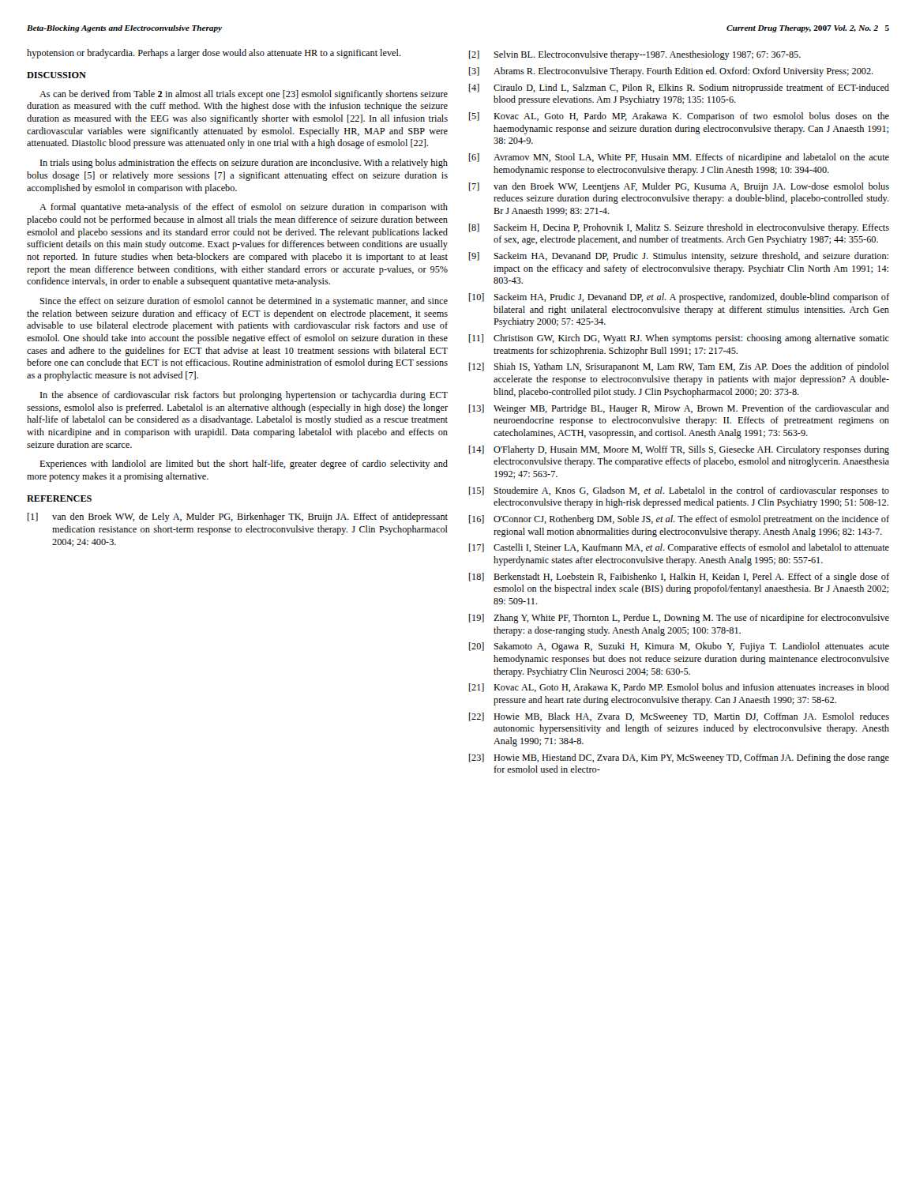Beta-Blocking Agents and Electroconvulsive Therapy
Current Drug Therapy, 2007 Vol. 2, No. 2 5
hypotension or bradycardia. Perhaps a larger dose would also attenuate HR to a significant level.
DISCUSSION
As can be derived from Table 2 in almost all trials except one [23] esmolol significantly shortens seizure duration as measured with the cuff method. With the highest dose with the infusion technique the seizure duration as measured with the EEG was also significantly shorter with esmolol [22]. In all infusion trials cardiovascular variables were significantly attenuated by esmolol. Especially HR, MAP and SBP were attenuated. Diastolic blood pressure was attenuated only in one trial with a high dosage of esmolol [22].
In trials using bolus administration the effects on seizure duration are inconclusive. With a relatively high bolus dosage [5] or relatively more sessions [7] a significant attenuating effect on seizure duration is accomplished by esmolol in comparison with placebo.
A formal quantative meta-analysis of the effect of esmolol on seizure duration in comparison with placebo could not be performed because in almost all trials the mean difference of seizure duration between esmolol and placebo sessions and its standard error could not be derived. The relevant publications lacked sufficient details on this main study outcome. Exact p-values for differences between conditions are usually not reported. In future studies when beta-blockers are compared with placebo it is important to at least report the mean difference between conditions, with either standard errors or accurate p-values, or 95% confidence intervals, in order to enable a subsequent quantative meta-analysis.
Since the effect on seizure duration of esmolol cannot be determined in a systematic manner, and since the relation between seizure duration and efficacy of ECT is dependent on electrode placement, it seems advisable to use bilateral electrode placement with patients with cardiovascular risk factors and use of esmolol. One should take into account the possible negative effect of esmolol on seizure duration in these cases and adhere to the guidelines for ECT that advise at least 10 treatment sessions with bilateral ECT before one can conclude that ECT is not efficacious. Routine administration of esmolol during ECT sessions as a prophylactic measure is not advised [7].
In the absence of cardiovascular risk factors but prolonging hypertension or tachycardia during ECT sessions, esmolol also is preferred. Labetalol is an alternative although (especially in high dose) the longer half-life of labetalol can be considered as a disadvantage. Labetalol is mostly studied as a rescue treatment with nicardipine and in comparison with urapidil. Data comparing labetalol with placebo and effects on seizure duration are scarce.
Experiences with landiolol are limited but the short half-life, greater degree of cardio selectivity and more potency makes it a promising alternative.
REFERENCES
[1]
van den Broek WW, de Lely A, Mulder PG, Birkenhager TK, Bruijn JA. Effect of antidepressant medication resistance on short-term response to electroconvulsive therapy. J Clin Psychopharmacol 2004; 24: 400-3.
[2]
Selvin BL. Electroconvulsive therapy--1987. Anesthesiology 1987; 67: 367-85.
[3]
Abrams R. Electroconvulsive Therapy. Fourth Edition ed. Oxford: Oxford University Press; 2002.
[4]
Ciraulo D, Lind L, Salzman C, Pilon R, Elkins R. Sodium nitroprusside treatment of ECT-induced blood pressure elevations. Am J Psychiatry 1978; 135: 1105-6.
[5]
Kovac AL, Goto H, Pardo MP, Arakawa K. Comparison of two esmolol bolus doses on the haemodynamic response and seizure duration during electroconvulsive therapy. Can J Anaesth 1991; 38: 204-9.
[6]
Avramov MN, Stool LA, White PF, Husain MM. Effects of nicardipine and labetalol on the acute hemodynamic response to electroconvulsive therapy. J Clin Anesth 1998; 10: 394-400.
[7]
van den Broek WW, Leentjens AF, Mulder PG, Kusuma A, Bruijn JA. Low-dose esmolol bolus reduces seizure duration during electroconvulsive therapy: a double-blind, placebo-controlled study. Br J Anaesth 1999; 83: 271-4.
[8]
Sackeim H, Decina P, Prohovnik I, Malitz S. Seizure threshold in electroconvulsive therapy. Effects of sex, age, electrode placement, and number of treatments. Arch Gen Psychiatry 1987; 44: 355-60.
[9]
Sackeim HA, Devanand DP, Prudic J. Stimulus intensity, seizure threshold, and seizure duration: impact on the efficacy and safety of electroconvulsive therapy. Psychiatr Clin North Am 1991; 14: 803-43.
[10]
Sackeim HA, Prudic J, Devanand DP, et al. A prospective, randomized, double-blind comparison of bilateral and right unilateral electroconvulsive therapy at different stimulus intensities. Arch Gen Psychiatry 2000; 57: 425-34.
[11]
Christison GW, Kirch DG, Wyatt RJ. When symptoms persist: choosing among alternative somatic treatments for schizophrenia. Schizophr Bull 1991; 17: 217-45.
[12]
Shiah IS, Yatham LN, Srisurapanont M, Lam RW, Tam EM, Zis AP. Does the addition of pindolol accelerate the response to electroconvulsive therapy in patients with major depression? A double-blind, placebo-controlled pilot study. J Clin Psychopharmacol 2000; 20: 373-8.
[13]
Weinger MB, Partridge BL, Hauger R, Mirow A, Brown M. Prevention of the cardiovascular and neuroendocrine response to electroconvulsive therapy: II. Effects of pretreatment regimens on catecholamines, ACTH, vasopressin, and cortisol. Anesth Analg 1991; 73: 563-9.
[14]
O'Flaherty D, Husain MM, Moore M, Wolff TR, Sills S, Giesecke AH. Circulatory responses during electroconvulsive therapy. The comparative effects of placebo, esmolol and nitroglycerin. Anaesthesia 1992; 47: 563-7.
[15]
Stoudemire A, Knos G, Gladson M, et al. Labetalol in the control of cardiovascular responses to electroconvulsive therapy in high-risk depressed medical patients. J Clin Psychiatry 1990; 51: 508-12.
[16]
O'Connor CJ, Rothenberg DM, Soble JS, et al. The effect of esmolol pretreatment on the incidence of regional wall motion abnormalities during electroconvulsive therapy. Anesth Analg 1996; 82: 143-7.
[17]
Castelli I, Steiner LA, Kaufmann MA, et al. Comparative effects of esmolol and labetalol to attenuate hyperdynamic states after electroconvulsive therapy. Anesth Analg 1995; 80: 557-61.
[18]
Berkenstadt H, Loebstein R, Faibishenko I, Halkin H, Keidan I, Perel A. Effect of a single dose of esmolol on the bispectral index scale (BIS) during propofol/fentanyl anaesthesia. Br J Anaesth 2002; 89: 509-11.
[19]
Zhang Y, White PF, Thornton L, Perdue L, Downing M. The use of nicardipine for electroconvulsive therapy: a dose-ranging study. Anesth Analg 2005; 100: 378-81.
[20]
Sakamoto A, Ogawa R, Suzuki H, Kimura M, Okubo Y, Fujiya T. Landiolol attenuates acute hemodynamic responses but does not reduce seizure duration during maintenance electroconvulsive therapy. Psychiatry Clin Neurosci 2004; 58: 630-5.
[21]
Kovac AL, Goto H, Arakawa K, Pardo MP. Esmolol bolus and infusion attenuates increases in blood pressure and heart rate during electroconvulsive therapy. Can J Anaesth 1990; 37: 58-62.
[22]
Howie MB, Black HA, Zvara D, McSweeney TD, Martin DJ, Coffman JA. Esmolol reduces autonomic hypersensitivity and length of seizures induced by electroconvulsive therapy. Anesth Analg 1990; 71: 384-8.
[23]
Howie MB, Hiestand DC, Zvara DA, Kim PY, McSweeney TD, Coffman JA. Defining the dose range for esmolol used in electro-